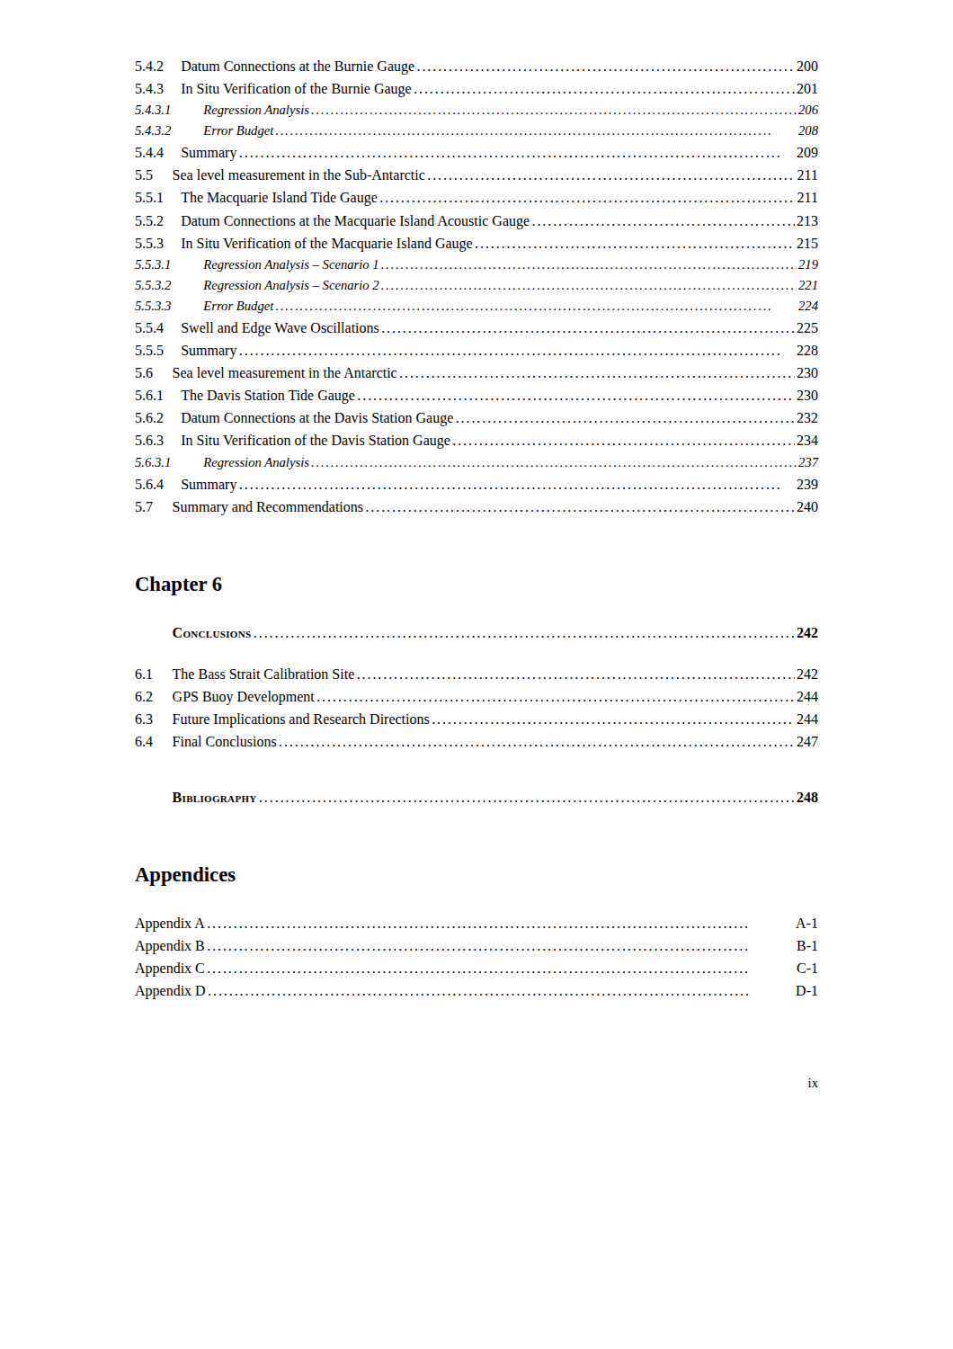5.4.2 Datum Connections at the Burnie Gauge...................................................................................................... 200
5.4.3 In Situ Verification of the Burnie Gauge...................................................................................................... 201
5.4.3.1 Regression Analysis...................................................................................................... 206
5.4.3.2 Error Budget...................................................................................................... 208
5.4.4 Summary...................................................................................................... 209
5.5 Sea level measurement in the Sub-Antarctic...................................................................................................... 211
5.5.1 The Macquarie Island Tide Gauge...................................................................................................... 211
5.5.2 Datum Connections at the Macquarie Island Acoustic Gauge...................................................................................................... 213
5.5.3 In Situ Verification of the Macquarie Island Gauge...................................................................................................... 215
5.5.3.1 Regression Analysis – Scenario 1...................................................................................................... 219
5.5.3.2 Regression Analysis – Scenario 2...................................................................................................... 221
5.5.3.3 Error Budget...................................................................................................... 224
5.5.4 Swell and Edge Wave Oscillations...................................................................................................... 225
5.5.5 Summary...................................................................................................... 228
5.6 Sea level measurement in the Antarctic...................................................................................................... 230
5.6.1 The Davis Station Tide Gauge...................................................................................................... 230
5.6.2 Datum Connections at the Davis Station Gauge...................................................................................................... 232
5.6.3 In Situ Verification of the Davis Station Gauge...................................................................................................... 234
5.6.3.1 Regression Analysis...................................................................................................... 237
5.6.4 Summary...................................................................................................... 239
5.7 Summary and Recommendations...................................................................................................... 240
Chapter 6
Conclusions...................................................................................................... 242
6.1 The Bass Strait Calibration Site...................................................................................................... 242
6.2 GPS Buoy Development...................................................................................................... 244
6.3 Future Implications and Research Directions...................................................................................................... 244
6.4 Final Conclusions...................................................................................................... 247
Bibliography...................................................................................................... 248
Appendices
Appendix A...................................................................................................... A-1
Appendix B...................................................................................................... B-1
Appendix C...................................................................................................... C-1
Appendix D...................................................................................................... D-1
ix